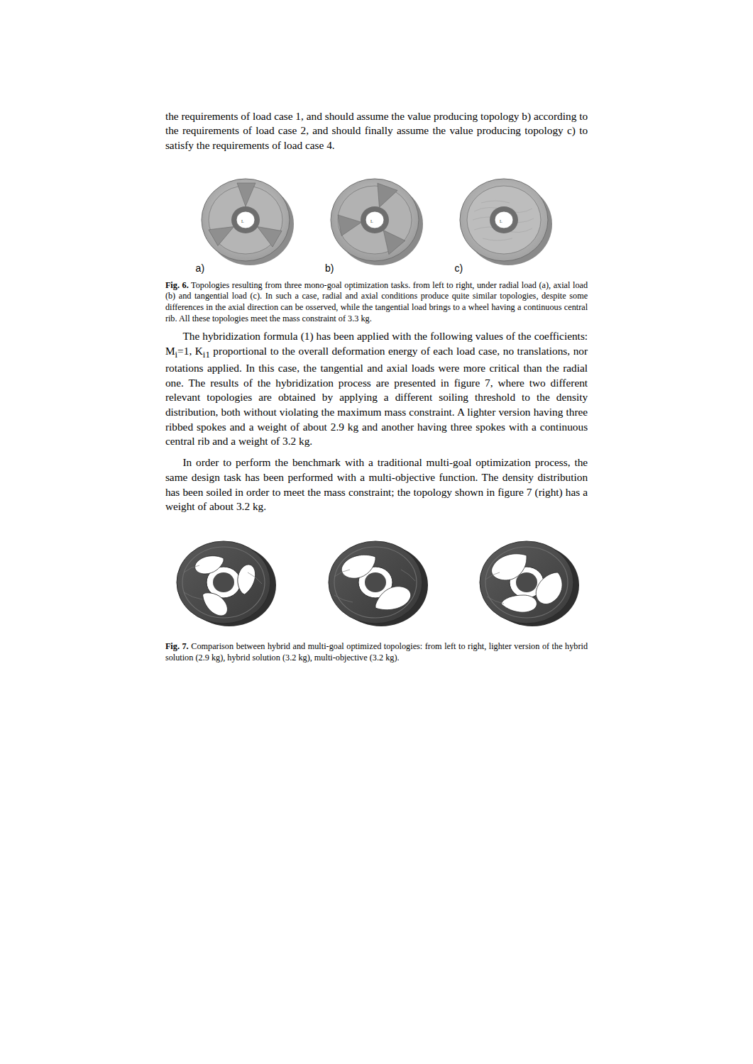the requirements of load case 1, and should assume the value producing topology b) according to the requirements of load case 2, and should finally assume the value producing topology c) to satisfy the requirements of load case 4.
L a)
L b)
L c)
Fig. 6. Topologies resulting from three mono-goal optimization tasks. from left to right, under radial load (a), axial load (b) and tangential load (c). In such a case, radial and axial conditions produce quite similar topologies, despite some differences in the axial direction can be osserved, while the tangential load brings to a wheel having a continuous central rib. All these topologies meet the mass constraint of 3.3 kg.
The hybridization formula (1) has been applied with the following values of the coefficients: Mi=1, Ki1 proportional to the overall deformation energy of each load case, no translations, nor rotations applied. In this case, the tangential and axial loads were more critical than the radial one. The results of the hybridization process are presented in figure 7, where two different relevant topologies are obtained by applying a different soiling threshold to the density distribution, both without violating the maximum mass constraint. A lighter version having three ribbed spokes and a weight of about 2.9 kg and another having three spokes with a continuous central rib and a weight of 3.2 kg.
In order to perform the benchmark with a traditional multi-goal optimization process, the same design task has been performed with a multi-objective function. The density distribution has been soiled in order to meet the mass constraint; the topology shown in figure 7 (right) has a weight of about 3.2 kg.
Fig. 7. Comparison between hybrid and multi-goal optimized topologies: from left to right, lighter version of the hybrid solution (2.9 kg), hybrid solution (3.2 kg), multi-objective (3.2 kg).